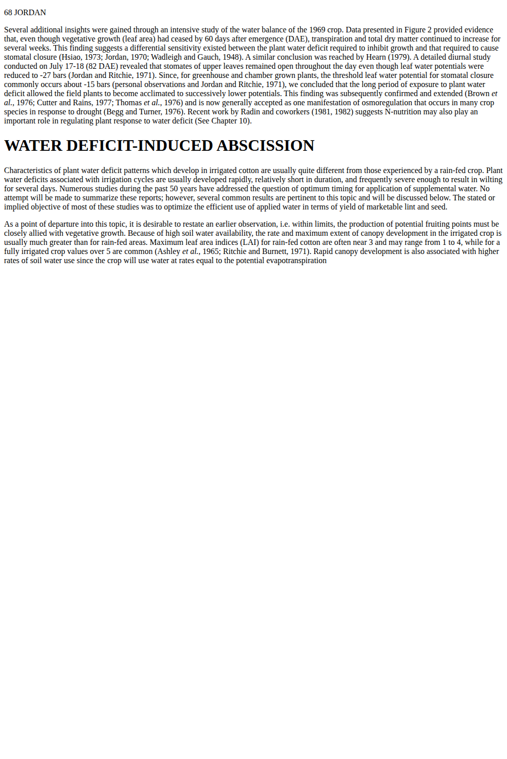68 JORDAN
Several additional insights were gained through an intensive study of the water balance of the 1969 crop. Data presented in Figure 2 provided evidence that, even though vegetative growth (leaf area) had ceased by 60 days after emergence (DAE), transpiration and total dry matter continued to increase for several weeks. This finding suggests a differential sensitivity existed between the plant water deficit required to inhibit growth and that required to cause stomatal closure (Hsiao, 1973; Jordan, 1970; Wadleigh and Gauch, 1948). A similar conclusion was reached by Hearn (1979). A detailed diurnal study conducted on July 17-18 (82 DAE) revealed that stomates of upper leaves remained open throughout the day even though leaf water potentials were reduced to -27 bars (Jordan and Ritchie, 1971). Since, for greenhouse and chamber grown plants, the threshold leaf water potential for stomatal closure commonly occurs about -15 bars (personal observations and Jordan and Ritchie, 1971), we concluded that the long period of exposure to plant water deficit allowed the field plants to become acclimated to successively lower potentials. This finding was subsequently confirmed and extended (Brown et al., 1976; Cutter and Rains, 1977; Thomas et al., 1976) and is now generally accepted as one manifestation of osmoregulation that occurs in many crop species in response to drought (Begg and Turner, 1976). Recent work by Radin and coworkers (1981, 1982) suggests N-nutrition may also play an important role in regulating plant response to water deficit (See Chapter 10).
WATER DEFICIT-INDUCED ABSCISSION
Characteristics of plant water deficit patterns which develop in irrigated cotton are usually quite different from those experienced by a rain-fed crop. Plant water deficits associated with irrigation cycles are usually developed rapidly, relatively short in duration, and frequently severe enough to result in wilting for several days. Numerous studies during the past 50 years have addressed the question of optimum timing for application of supplemental water. No attempt will be made to summarize these reports; however, several common results are pertinent to this topic and will be discussed below. The stated or implied objective of most of these studies was to optimize the efficient use of applied water in terms of yield of marketable lint and seed.
As a point of departure into this topic, it is desirable to restate an earlier observation, i.e. within limits, the production of potential fruiting points must be closely allied with vegetative growth. Because of high soil water availability, the rate and maximum extent of canopy development in the irrigated crop is usually much greater than for rain-fed areas. Maximum leaf area indices (LAI) for rain-fed cotton are often near 3 and may range from 1 to 4, while for a fully irrigated crop values over 5 are common (Ashley et al., 1965; Ritchie and Burnett, 1971). Rapid canopy development is also associated with higher rates of soil water use since the crop will use water at rates equal to the potential evapotranspiration